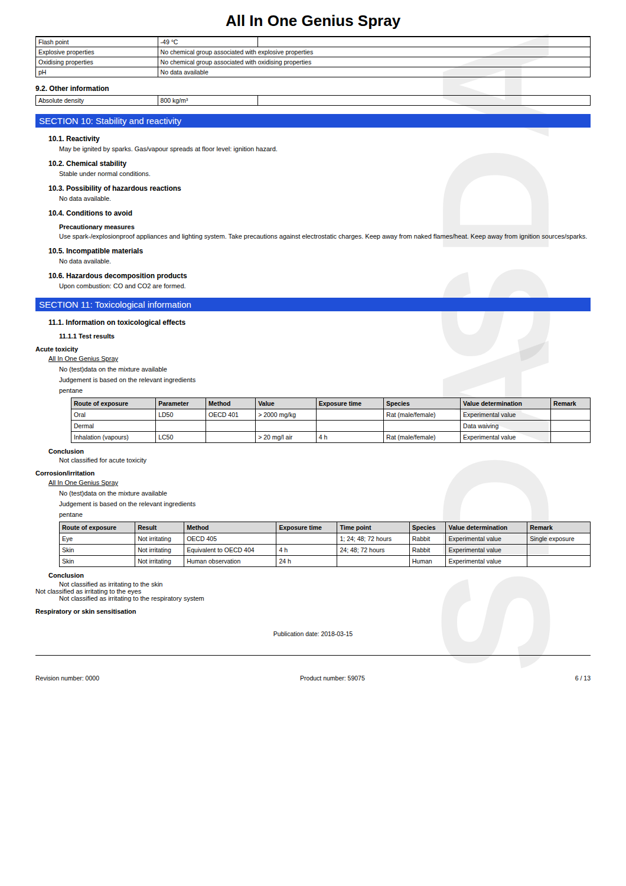SDA SDA
All In One Genius Spray
| Flash point | -49 °C | |
| Explosive properties | No chemical group associated with explosive properties |
| Oxidising properties | No chemical group associated with oxidising properties |
| pH | No data available |
9.2. Other information
| Absolute density | 800 kg/m³ | |
SECTION 10: Stability and reactivity
10.1. Reactivity
May be ignited by sparks. Gas/vapour spreads at floor level: ignition hazard.
10.2. Chemical stability
Stable under normal conditions.
10.3. Possibility of hazardous reactions
No data available.
10.4. Conditions to avoid
Precautionary measures
Use spark-/explosionproof appliances and lighting system. Take precautions against electrostatic charges. Keep away from naked flames/heat. Keep away from ignition sources/sparks.
10.5. Incompatible materials
No data available.
10.6. Hazardous decomposition products
Upon combustion: CO and CO2 are formed.
SECTION 11: Toxicological information
11.1. Information on toxicological effects
11.1.1 Test results
Acute toxicity
All In One Genius Spray
No (test)data on the mixture available
Judgement is based on the relevant ingredients
pentane
| Route of exposure | Parameter | Method | Value | Exposure time | Species | Value determination | Remark |
| --- | --- | --- | --- | --- | --- | --- | --- |
| Oral | LD50 | OECD 401 | > 2000 mg/kg | | Rat (male/female) | Experimental value | |
| Dermal | | | | | | Data waiving | |
| Inhalation (vapours) | LC50 | | > 20 mg/l air | 4 h | Rat (male/female) | Experimental value | |
Conclusion
Not classified for acute toxicity
Corrosion/irritation
All In One Genius Spray
No (test)data on the mixture available
Judgement is based on the relevant ingredients
pentane
| Route of exposure | Result | Method | Exposure time | Time point | Species | Value determination | Remark |
| --- | --- | --- | --- | --- | --- | --- | --- |
| Eye | Not irritating | OECD 405 | | 1; 24; 48; 72 hours | Rabbit | Experimental value | Single exposure |
| Skin | Not irritating | Equivalent to OECD 404 | 4 h | 24; 48; 72 hours | Rabbit | Experimental value | |
| Skin | Not irritating | Human observation | 24 h | | Human | Experimental value | |
Conclusion
Not classified as irritating to the skin
Not classified as irritating to the eyes
Not classified as irritating to the respiratory system
Respiratory or skin sensitisation
Publication date: 2018-03-15
Revision number: 0000 Product number: 59075 6 / 13